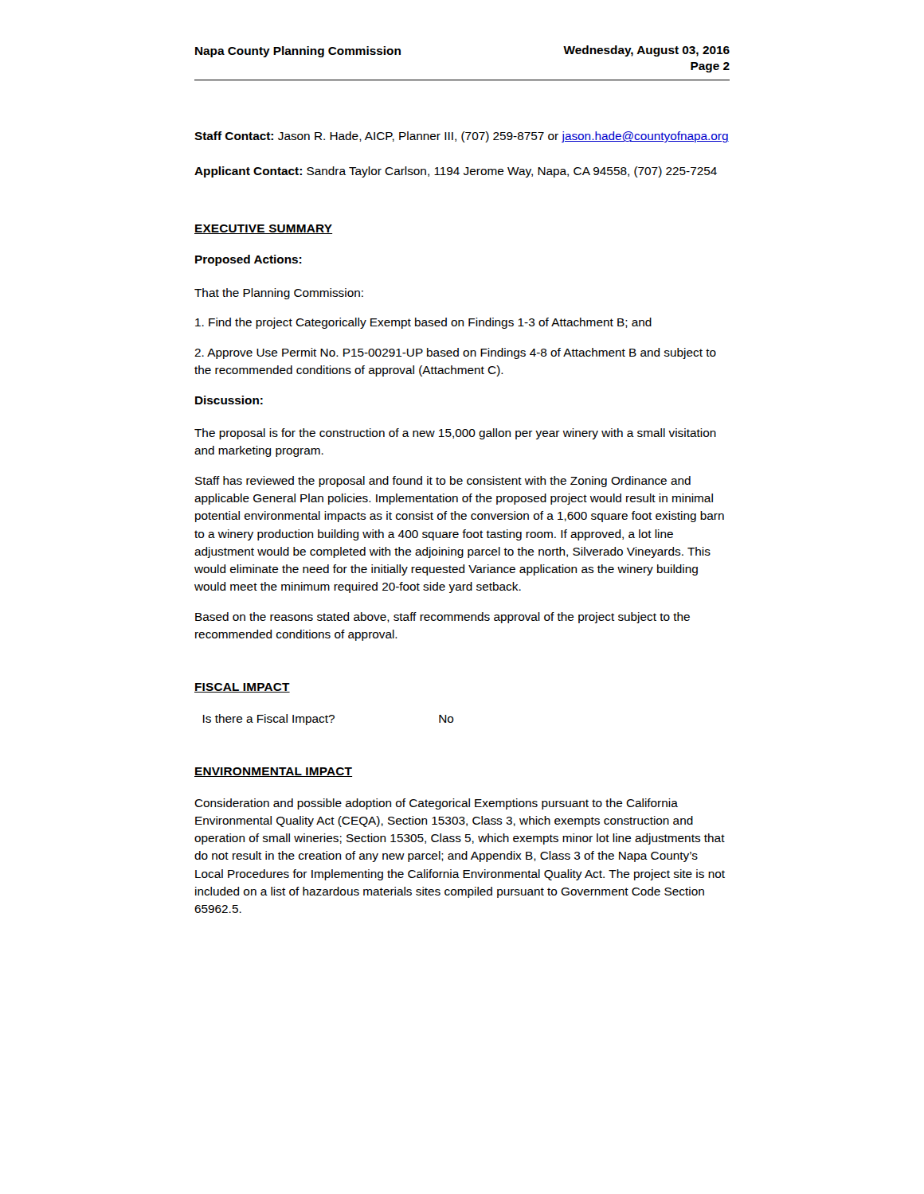Napa County Planning Commission
Wednesday, August 03, 2016
Page 2
Staff Contact: Jason R. Hade, AICP, Planner III, (707) 259-8757 or jason.hade@countyofnapa.org
Applicant Contact: Sandra Taylor Carlson, 1194 Jerome Way, Napa, CA 94558, (707) 225-7254
EXECUTIVE SUMMARY
Proposed Actions:
That the Planning Commission:
1. Find the project Categorically Exempt based on Findings 1-3 of Attachment B; and
2. Approve Use Permit No. P15-00291-UP based on Findings 4-8 of Attachment B and subject to the recommended conditions of approval (Attachment C).
Discussion:
The proposal is for the construction of a new 15,000 gallon per year winery with a small visitation and marketing program.
Staff has reviewed the proposal and found it to be consistent with the Zoning Ordinance and applicable General Plan policies. Implementation of the proposed project would result in minimal potential environmental impacts as it consist of the conversion of a 1,600 square foot existing barn to a winery production building with a 400 square foot tasting room. If approved, a lot line adjustment would be completed with the adjoining parcel to the north, Silverado Vineyards. This would eliminate the need for the initially requested Variance application as the winery building would meet the minimum required 20-foot side yard setback.
Based on the reasons stated above, staff recommends approval of the project subject to the recommended conditions of approval.
FISCAL IMPACT
Is there a Fiscal Impact?
No
ENVIRONMENTAL IMPACT
Consideration and possible adoption of Categorical Exemptions pursuant to the California Environmental Quality Act (CEQA), Section 15303, Class 3, which exempts construction and operation of small wineries; Section 15305, Class 5, which exempts minor lot line adjustments that do not result in the creation of any new parcel; and Appendix B, Class 3 of the Napa County’s Local Procedures for Implementing the California Environmental Quality Act. The project site is not included on a list of hazardous materials sites compiled pursuant to Government Code Section 65962.5.